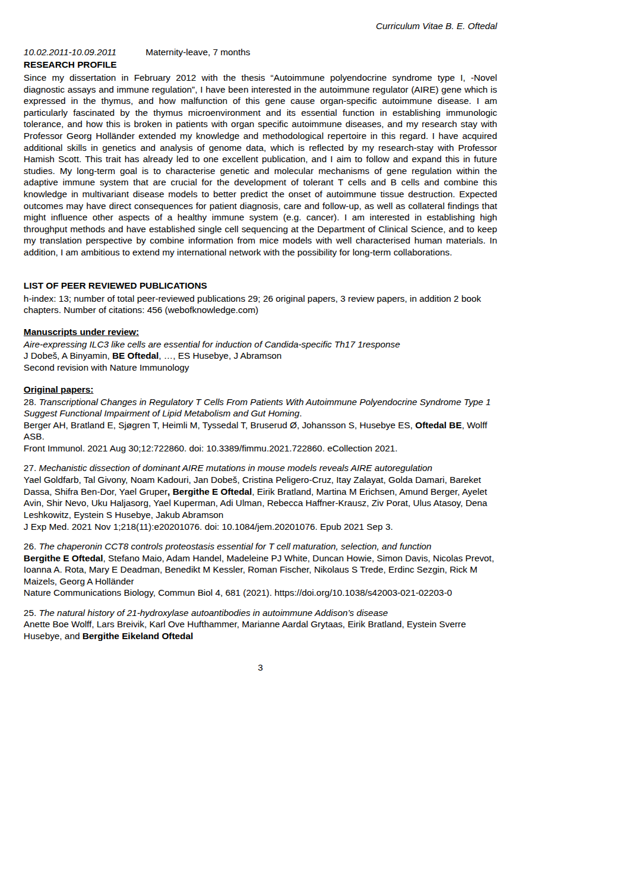Curriculum Vitae B. E. Oftedal
10.02.2011-10.09.2011 Maternity-leave, 7 months
RESEARCH PROFILE
Since my dissertation in February 2012 with the thesis “Autoimmune polyendocrine syndrome type I, -Novel diagnostic assays and immune regulation”, I have been interested in the autoimmune regulator (AIRE) gene which is expressed in the thymus, and how malfunction of this gene cause organ-specific autoimmune disease. I am particularly fascinated by the thymus microenvironment and its essential function in establishing immunologic tolerance, and how this is broken in patients with organ specific autoimmune diseases, and my research stay with Professor Georg Holländer extended my knowledge and methodological repertoire in this regard. I have acquired additional skills in genetics and analysis of genome data, which is reflected by my research-stay with Professor Hamish Scott. This trait has already led to one excellent publication, and I aim to follow and expand this in future studies. My long-term goal is to characterise genetic and molecular mechanisms of gene regulation within the adaptive immune system that are crucial for the development of tolerant T cells and B cells and combine this knowledge in multivariant disease models to better predict the onset of autoimmune tissue destruction. Expected outcomes may have direct consequences for patient diagnosis, care and follow-up, as well as collateral findings that might influence other aspects of a healthy immune system (e.g. cancer). I am interested in establishing high throughput methods and have established single cell sequencing at the Department of Clinical Science, and to keep my translation perspective by combine information from mice models with well characterised human materials. In addition, I am ambitious to extend my international network with the possibility for long-term collaborations.
LIST OF PEER REVIEWED PUBLICATIONS
h-index: 13; number of total peer-reviewed publications 29; 26 original papers, 3 review papers, in addition 2 book chapters. Number of citations: 456 (webofknowledge.com)
Manuscripts under review:
Aire-expressing ILC3 like cells are essential for induction of Candida-specific Th17 1response
J Dobeš, A Binyamin, BE Oftedal, …, ES Husebye, J Abramson
Second revision with Nature Immunology
Original papers:
28. Transcriptional Changes in Regulatory T Cells From Patients With Autoimmune Polyendocrine Syndrome Type 1 Suggest Functional Impairment of Lipid Metabolism and Gut Homing.
Berger AH, Bratland E, Sjøgren T, Heimli M, Tyssedal T, Bruserud Ø, Johansson S, Husebye ES, Oftedal BE, Wolff ASB.
Front Immunol. 2021 Aug 30;12:722860. doi: 10.3389/fimmu.2021.722860. eCollection 2021.
27. Mechanistic dissection of dominant AIRE mutations in mouse models reveals AIRE autoregulation
Yael Goldfarb, Tal Givony, Noam Kadouri, Jan Dobeš, Cristina Peligero-Cruz, Itay Zalayat, Golda Damari, Bareket Dassa, Shifra Ben-Dor, Yael Gruper, Bergithe E Oftedal, Eirik Bratland, Martina M Erichsen, Amund Berger, Ayelet Avin, Shir Nevo, Uku Haljasorg, Yael Kuperman, Adi Ulman, Rebecca Haffner-Krausz, Ziv Porat, Ulus Atasoy, Dena Leshkowitz, Eystein S Husebye, Jakub Abramson
J Exp Med. 2021 Nov 1;218(11):e20201076. doi: 10.1084/jem.20201076. Epub 2021 Sep 3.
26. The chaperonin CCT8 controls proteostasis essential for T cell maturation, selection, and function
Bergithe E Oftedal, Stefano Maio, Adam Handel, Madeleine PJ White, Duncan Howie, Simon Davis, Nicolas Prevot, Ioanna A. Rota, Mary E Deadman, Benedikt M Kessler, Roman Fischer, Nikolaus S Trede, Erdinc Sezgin, Rick M Maizels, Georg A Holländer
Nature Communications Biology, Commun Biol 4, 681 (2021). https://doi.org/10.1038/s42003-021-02203-0
25. The natural history of 21-hydroxylase autoantibodies in autoimmune Addison’s disease
Anette Boe Wolff, Lars Breivik, Karl Ove Hufthammer, Marianne Aardal Grytaas, Eirik Bratland, Eystein Sverre Husebye, and Bergithe Eikeland Oftedal
3